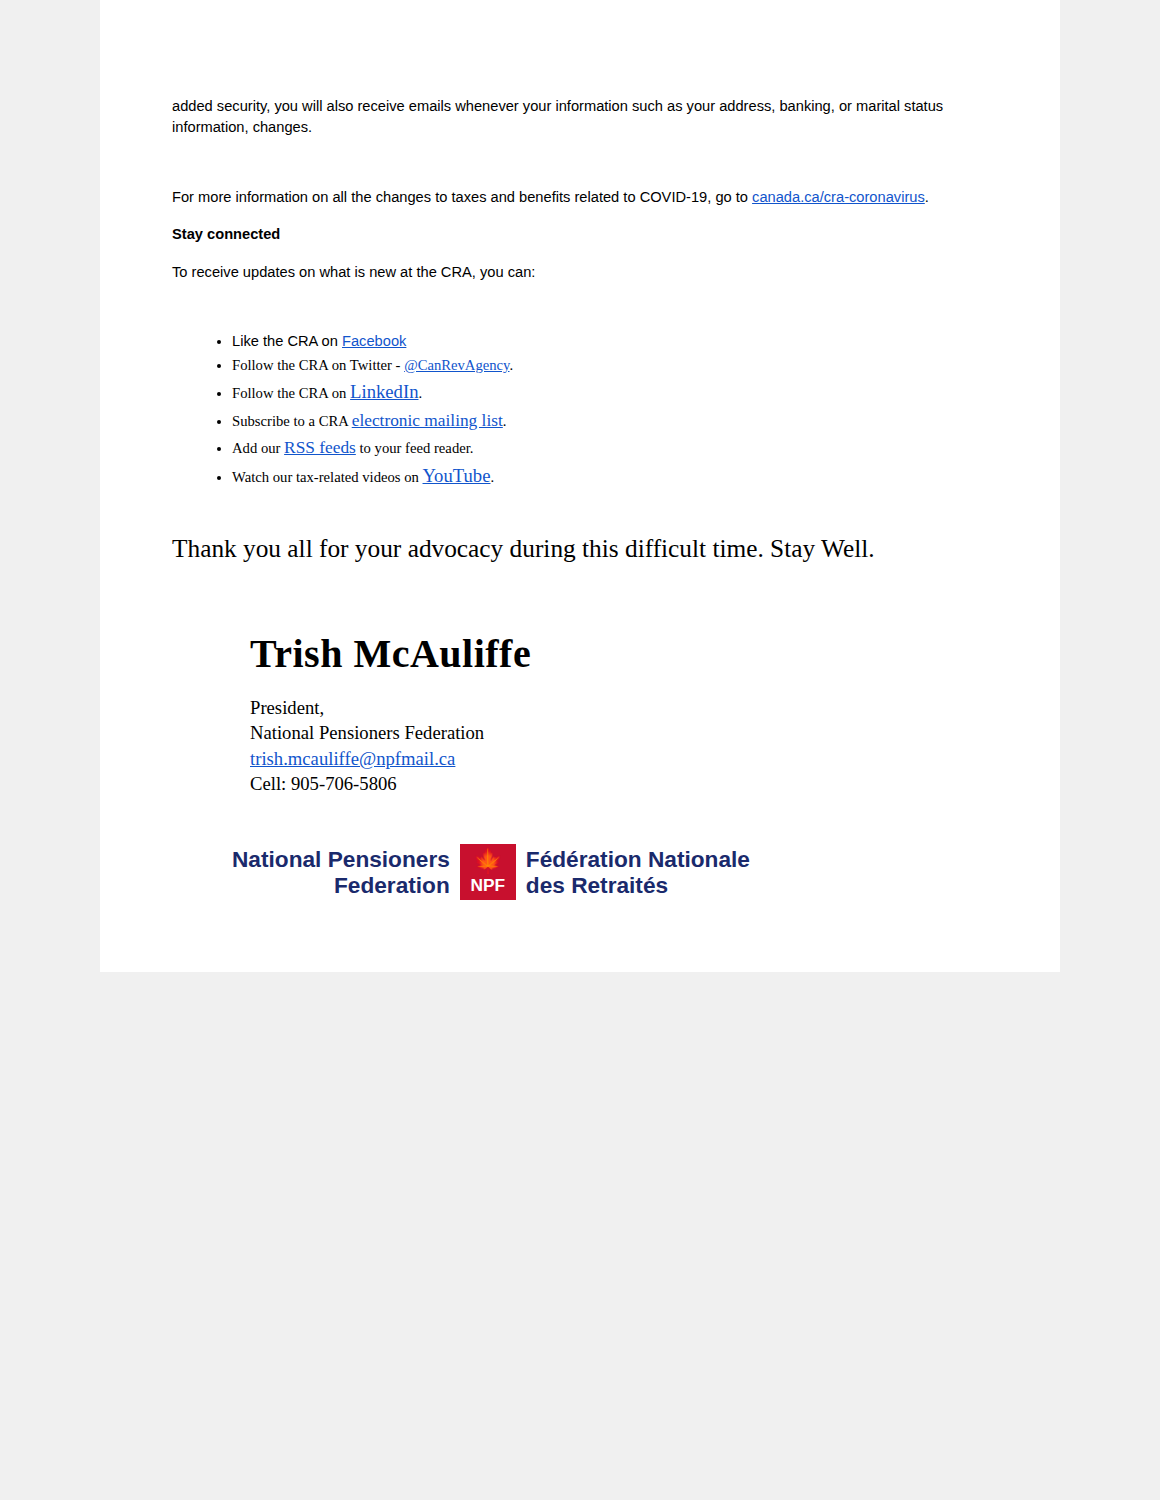added security, you will also receive emails whenever your information such as your address, banking, or marital status information, changes.
For more information on all the changes to taxes and benefits related to COVID-19, go to canada.ca/cra-coronavirus.
Stay connected
To receive updates on what is new at the CRA, you can:
Like the CRA on Facebook
Follow the CRA on Twitter - @CanRevAgency.
Follow the CRA on LinkedIn.
Subscribe to a CRA electronic mailing list.
Add our RSS feeds to your feed reader.
Watch our tax-related videos on YouTube.
Thank you all for your advocacy during this difficult time. Stay Well.
Trish McAuliffe
President,
National Pensioners Federation
trish.mcauliffe@npfmail.ca
Cell: 905-706-5806
National Pensioners
Federation
🍁NPF
Fédération Nationale
des Retraités